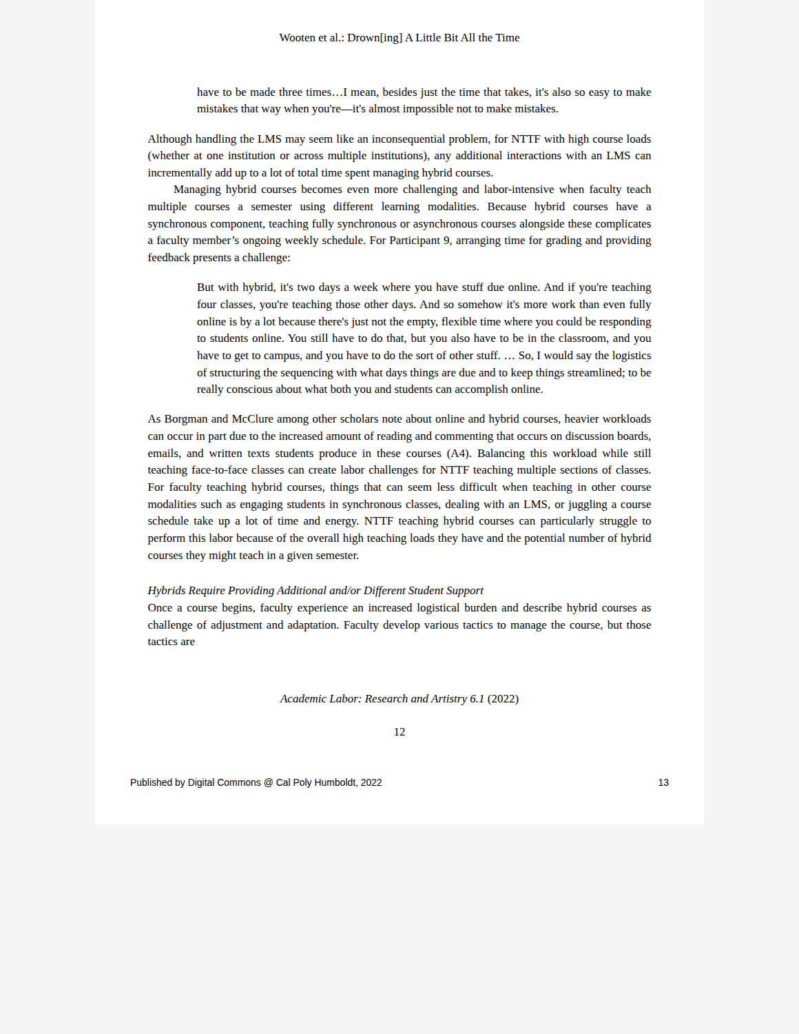Wooten et al.: Drown[ing] A Little Bit All the Time
have to be made three times…I mean, besides just the time that takes, it's also so easy to make mistakes that way when you're—it's almost impossible not to make mistakes.
Although handling the LMS may seem like an inconsequential problem, for NTTF with high course loads (whether at one institution or across multiple institutions), any additional interactions with an LMS can incrementally add up to a lot of total time spent managing hybrid courses.
Managing hybrid courses becomes even more challenging and labor-intensive when faculty teach multiple courses a semester using different learning modalities. Because hybrid courses have a synchronous component, teaching fully synchronous or asynchronous courses alongside these complicates a faculty member’s ongoing weekly schedule. For Participant 9, arranging time for grading and providing feedback presents a challenge:
But with hybrid, it's two days a week where you have stuff due online. And if you're teaching four classes, you're teaching those other days. And so somehow it's more work than even fully online is by a lot because there's just not the empty, flexible time where you could be responding to students online. You still have to do that, but you also have to be in the classroom, and you have to get to campus, and you have to do the sort of other stuff. … So, I would say the logistics of structuring the sequencing with what days things are due and to keep things streamlined; to be really conscious about what both you and students can accomplish online.
As Borgman and McClure among other scholars note about online and hybrid courses, heavier workloads can occur in part due to the increased amount of reading and commenting that occurs on discussion boards, emails, and written texts students produce in these courses (A4). Balancing this workload while still teaching face-to-face classes can create labor challenges for NTTF teaching multiple sections of classes. For faculty teaching hybrid courses, things that can seem less difficult when teaching in other course modalities such as engaging students in synchronous classes, dealing with an LMS, or juggling a course schedule take up a lot of time and energy. NTTF teaching hybrid courses can particularly struggle to perform this labor because of the overall high teaching loads they have and the potential number of hybrid courses they might teach in a given semester.
Hybrids Require Providing Additional and/or Different Student Support
Once a course begins, faculty experience an increased logistical burden and describe hybrid courses as challenge of adjustment and adaptation. Faculty develop various tactics to manage the course, but those tactics are
Academic Labor: Research and Artistry 6.1 (2022)
12
Published by Digital Commons @ Cal Poly Humboldt, 2022 13